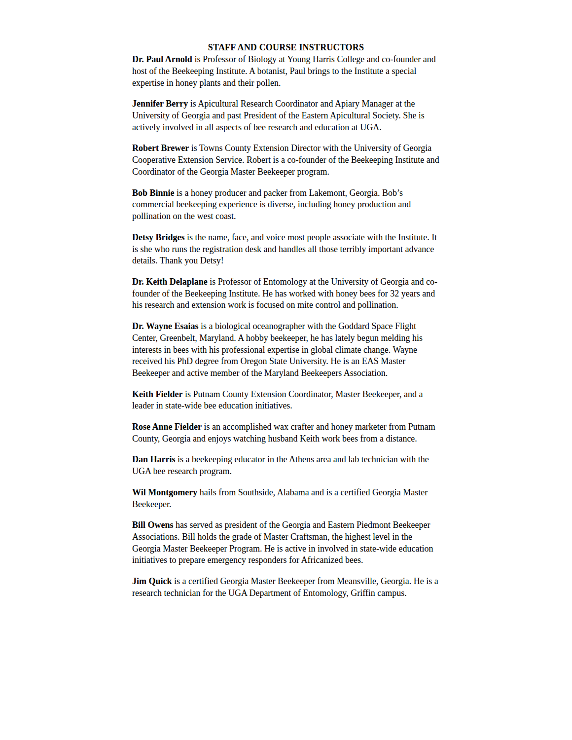STAFF AND COURSE INSTRUCTORS
Dr. Paul Arnold is Professor of Biology at Young Harris College and co-founder and host of the Beekeeping Institute. A botanist, Paul brings to the Institute a special expertise in honey plants and their pollen.
Jennifer Berry is Apicultural Research Coordinator and Apiary Manager at the University of Georgia and past President of the Eastern Apicultural Society. She is actively involved in all aspects of bee research and education at UGA.
Robert Brewer is Towns County Extension Director with the University of Georgia Cooperative Extension Service. Robert is a co-founder of the Beekeeping Institute and Coordinator of the Georgia Master Beekeeper program.
Bob Binnie is a honey producer and packer from Lakemont, Georgia. Bob’s commercial beekeeping experience is diverse, including honey production and pollination on the west coast.
Detsy Bridges is the name, face, and voice most people associate with the Institute. It is she who runs the registration desk and handles all those terribly important advance details. Thank you Detsy!
Dr. Keith Delaplane is Professor of Entomology at the University of Georgia and co-founder of the Beekeeping Institute. He has worked with honey bees for 32 years and his research and extension work is focused on mite control and pollination.
Dr. Wayne Esaias is a biological oceanographer with the Goddard Space Flight Center, Greenbelt, Maryland. A hobby beekeeper, he has lately begun melding his interests in bees with his professional expertise in global climate change. Wayne received his PhD degree from Oregon State University. He is an EAS Master Beekeeper and active member of the Maryland Beekeepers Association.
Keith Fielder is Putnam County Extension Coordinator, Master Beekeeper, and a leader in state-wide bee education initiatives.
Rose Anne Fielder is an accomplished wax crafter and honey marketer from Putnam County, Georgia and enjoys watching husband Keith work bees from a distance.
Dan Harris is a beekeeping educator in the Athens area and lab technician with the UGA bee research program.
Wil Montgomery hails from Southside, Alabama and is a certified Georgia Master Beekeeper.
Bill Owens has served as president of the Georgia and Eastern Piedmont Beekeeper Associations. Bill holds the grade of Master Craftsman, the highest level in the Georgia Master Beekeeper Program. He is active in involved in state-wide education initiatives to prepare emergency responders for Africanized bees.
Jim Quick is a certified Georgia Master Beekeeper from Meansville, Georgia. He is a research technician for the UGA Department of Entomology, Griffin campus.